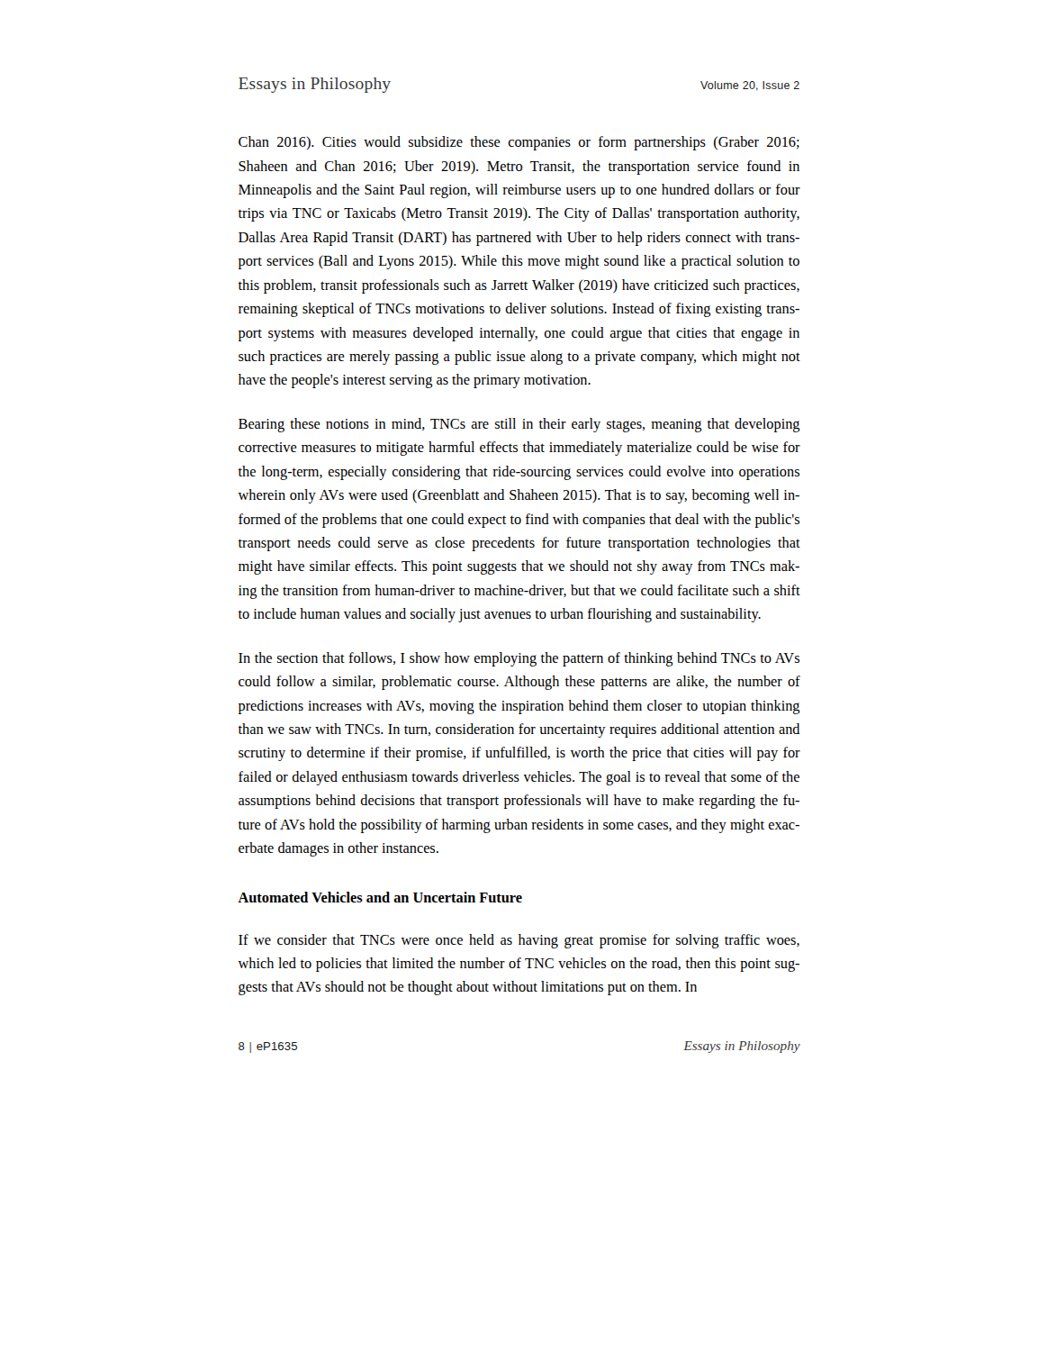Essays in Philosophy
Volume 20, Issue 2
Chan 2016). Cities would subsidize these companies or form partnerships (Graber 2016; Shaheen and Chan 2016; Uber 2019). Metro Transit, the transportation service found in Minneapolis and the Saint Paul region, will reimburse users up to one hundred dollars or four trips via TNC or Taxicabs (Metro Transit 2019). The City of Dallas' transportation authority, Dallas Area Rapid Transit (DART) has partnered with Uber to help riders connect with transport services (Ball and Lyons 2015). While this move might sound like a practical solution to this problem, transit professionals such as Jarrett Walker (2019) have criticized such practices, remaining skeptical of TNCs motivations to deliver solutions. Instead of fixing existing transport systems with measures developed internally, one could argue that cities that engage in such practices are merely passing a public issue along to a private company, which might not have the people's interest serving as the primary motivation.
Bearing these notions in mind, TNCs are still in their early stages, meaning that developing corrective measures to mitigate harmful effects that immediately materialize could be wise for the long-term, especially considering that ride-sourcing services could evolve into operations wherein only AVs were used (Greenblatt and Shaheen 2015). That is to say, becoming well informed of the problems that one could expect to find with companies that deal with the public's transport needs could serve as close precedents for future transportation technologies that might have similar effects. This point suggests that we should not shy away from TNCs making the transition from human-driver to machine-driver, but that we could facilitate such a shift to include human values and socially just avenues to urban flourishing and sustainability.
In the section that follows, I show how employing the pattern of thinking behind TNCs to AVs could follow a similar, problematic course. Although these patterns are alike, the number of predictions increases with AVs, moving the inspiration behind them closer to utopian thinking than we saw with TNCs. In turn, consideration for uncertainty requires additional attention and scrutiny to determine if their promise, if unfulfilled, is worth the price that cities will pay for failed or delayed enthusiasm towards driverless vehicles. The goal is to reveal that some of the assumptions behind decisions that transport professionals will have to make regarding the future of AVs hold the possibility of harming urban residents in some cases, and they might exacerbate damages in other instances.
Automated Vehicles and an Uncertain Future
If we consider that TNCs were once held as having great promise for solving traffic woes, which led to policies that limited the number of TNC vehicles on the road, then this point suggests that AVs should not be thought about without limitations put on them. In
8|eP1635
Essays in Philosophy